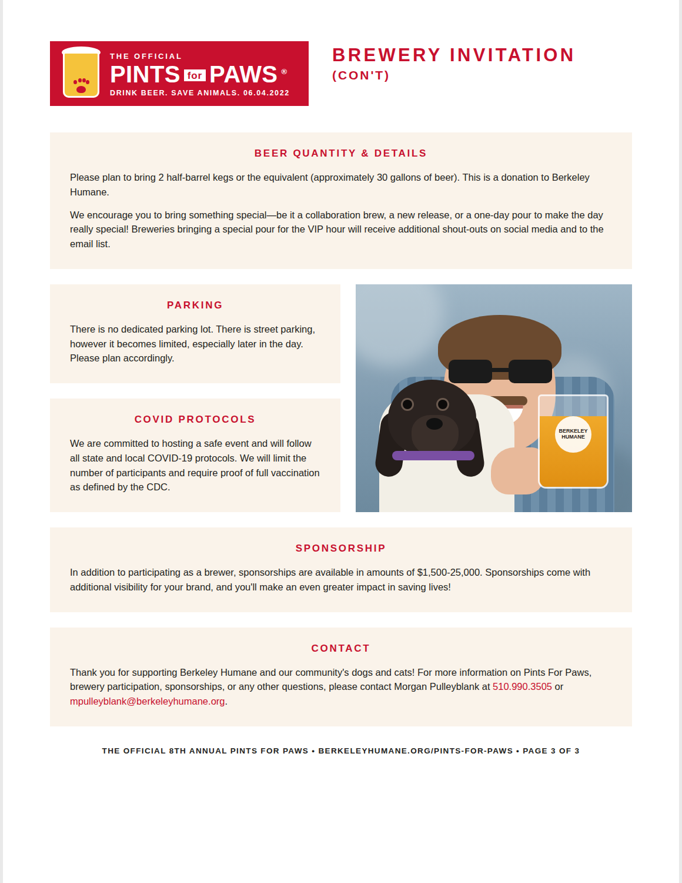THE OFFICIAL
PINTS for PAWS®
DRINK BEER. SAVE ANIMALS. 06.04.2022
BREWERY INVITATION
(CON'T)
BEER QUANTITY & DETAILS
Please plan to bring 2 half-barrel kegs or the equivalent (approximately 30 gallons of beer). This is a donation to Berkeley Humane.
We encourage you to bring something special—be it a collaboration brew, a new release, or a one-day pour to make the day really special! Breweries bringing a special pour for the VIP hour will receive additional shout-outs on social media and to the email list.
PARKING
There is no dedicated parking lot. There is street parking, however it becomes limited, especially later in the day. Please plan accordingly.
COVID PROTOCOLS
We are committed to hosting a safe event and will follow all state and local COVID-19 protocols. We will limit the number of participants and require proof of full vaccination as defined by the CDC.
BERKELEY
HUMANE
SPONSORSHIP
In addition to participating as a brewer, sponsorships are available in amounts of $1,500-25,000. Sponsorships come with additional visibility for your brand, and you'll make an even greater impact in saving lives!
CONTACT
Thank you for supporting Berkeley Humane and our community's dogs and cats! For more information on Pints For Paws, brewery participation, sponsorships, or any other questions, please contact Morgan Pulleyblank at 510.990.3505 or mpulleyblank@berkeleyhumane.org.
THE OFFICIAL 8TH ANNUAL PINTS FOR PAWS • BERKELEYHUMANE.ORG/PINTS-FOR-PAWS • PAGE 3 OF 3